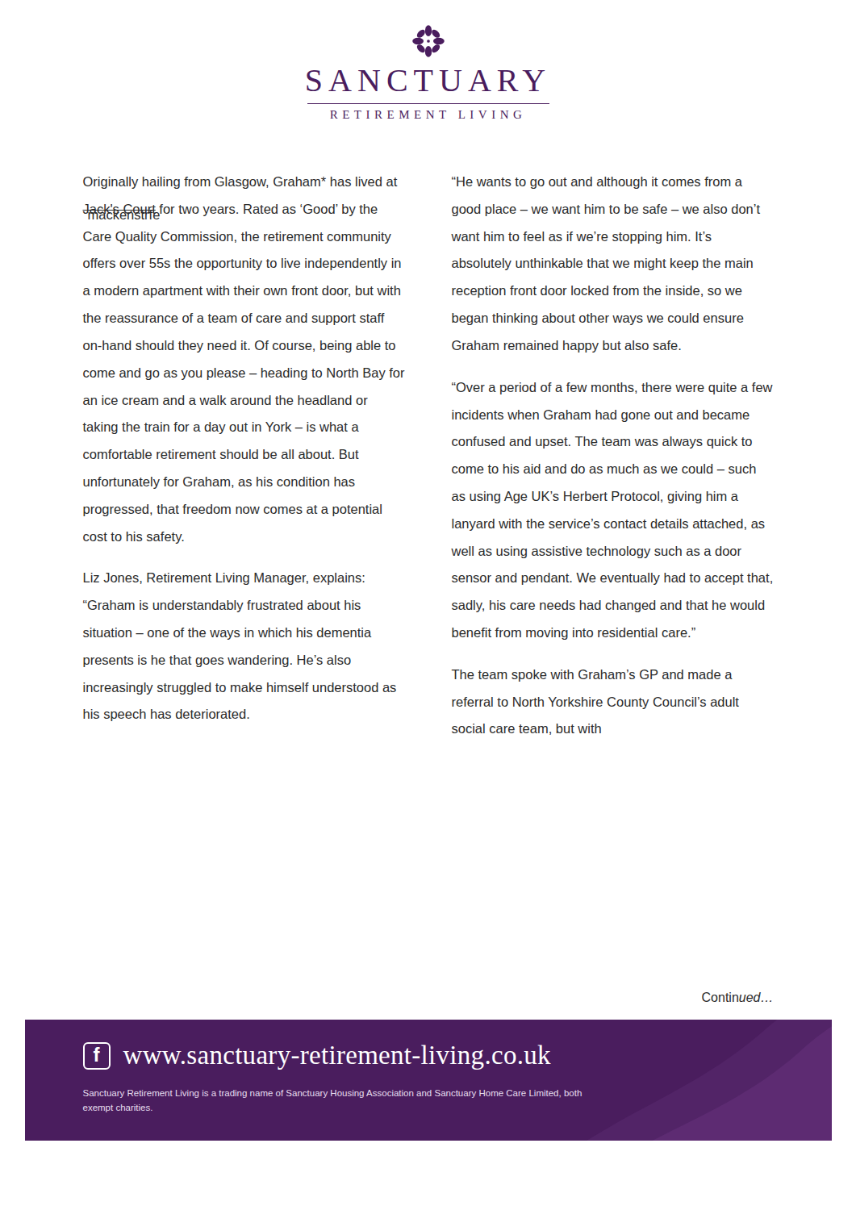SANCTUARY
RETIREMENT LIVING
Originally hailing from Glasgow, Graham* has lived at Jack's Court mackenstrfe for two years. Rated as ‘Good’ by the Care Quality Commission, the retirement community offers over 55s the opportunity to live independently in a modern apartment with their own front door, but with the reassurance of a team of care and support staff on-hand should they need it. Of course, being able to come and go as you please – heading to North Bay for an ice cream and a walk around the headland or taking the train for a day out in York – is what a comfortable retirement should be all about. But unfortunately for Graham, as his condition has progressed, that freedom now comes at a potential cost to his safety.
Liz Jones, Retirement Living Manager, explains: “Graham is understandably frustrated about his situation – one of the ways in which his dementia presents is he that goes wandering. He’s also increasingly struggled to make himself understood as his speech has deteriorated.
“He wants to go out and although it comes from a good place – we want him to be safe – we also don’t want him to feel as if we’re stopping him. It’s absolutely unthinkable that we might keep the main reception front door locked from the inside, so we began thinking about other ways we could ensure Graham remained happy but also safe.
“Over a period of a few months, there were quite a few incidents when Graham had gone out and became confused and upset. The team was always quick to come to his aid and do as much as we could – such as using Age UK’s Herbert Protocol, giving him a lanyard with the service’s contact details attached, as well as using assistive technology such as a door sensor and pendant. We eventually had to accept that, sadly, his care needs had changed and that he would benefit from moving into residential care.”
The team spoke with Graham’s GP and made a referral to North Yorkshire County Council’s adult social care team, but with
Continued…
f
www.sanctuary-retirement-living.co.uk
Sanctuary Retirement Living is a trading name of Sanctuary Housing Association and Sanctuary Home Care Limited, both exempt charities.